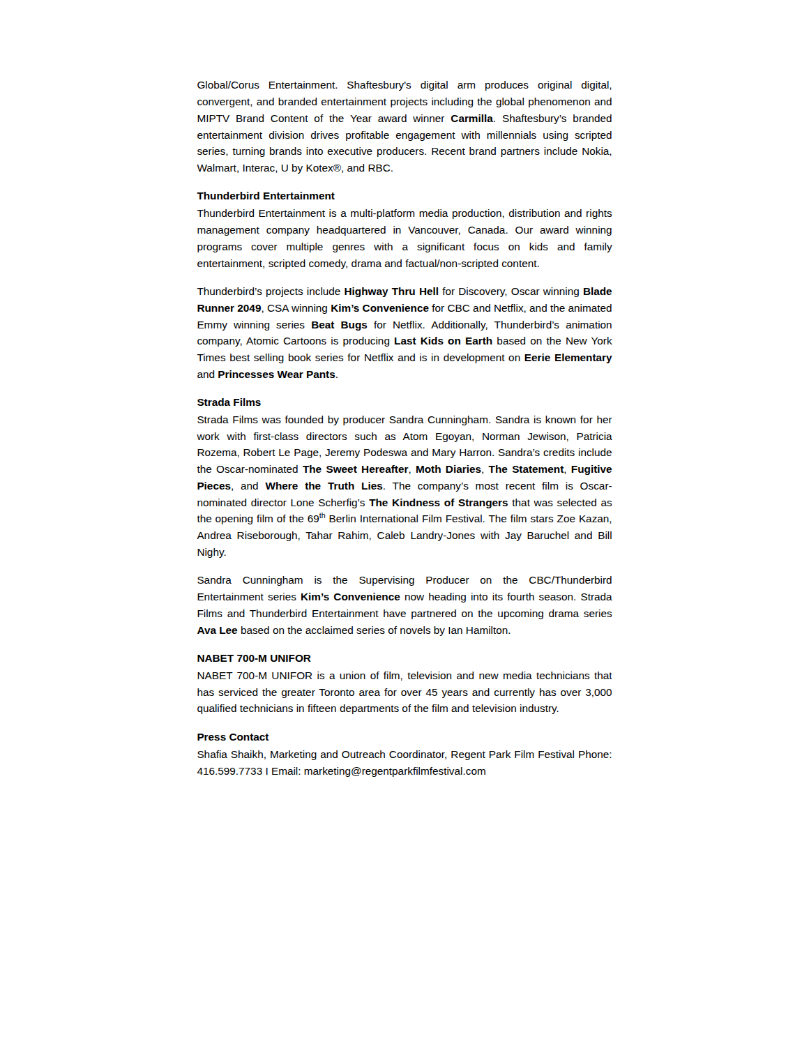Global/Corus Entertainment. Shaftesbury's digital arm produces original digital, convergent, and branded entertainment projects including the global phenomenon and MIPTV Brand Content of the Year award winner Carmilla. Shaftesbury’s branded entertainment division drives profitable engagement with millennials using scripted series, turning brands into executive producers. Recent brand partners include Nokia, Walmart, Interac, U by Kotex®, and RBC.
Thunderbird Entertainment
Thunderbird Entertainment is a multi-platform media production, distribution and rights management company headquartered in Vancouver, Canada. Our award winning programs cover multiple genres with a significant focus on kids and family entertainment, scripted comedy, drama and factual/non-scripted content.
Thunderbird’s projects include Highway Thru Hell for Discovery, Oscar winning Blade Runner 2049, CSA winning Kim’s Convenience for CBC and Netflix, and the animated Emmy winning series Beat Bugs for Netflix. Additionally, Thunderbird’s animation company, Atomic Cartoons is producing Last Kids on Earth based on the New York Times best selling book series for Netflix and is in development on Eerie Elementary and Princesses Wear Pants.
Strada Films
Strada Films was founded by producer Sandra Cunningham. Sandra is known for her work with first-class directors such as Atom Egoyan, Norman Jewison, Patricia Rozema, Robert Le Page, Jeremy Podeswa and Mary Harron. Sandra’s credits include the Oscar-nominated The Sweet Hereafter, Moth Diaries, The Statement, Fugitive Pieces, and Where the Truth Lies. The company’s most recent film is Oscar-nominated director Lone Scherfig’s The Kindness of Strangers that was selected as the opening film of the 69th Berlin International Film Festival. The film stars Zoe Kazan, Andrea Riseborough, Tahar Rahim, Caleb Landry-Jones with Jay Baruchel and Bill Nighy.
Sandra Cunningham is the Supervising Producer on the CBC/Thunderbird Entertainment series Kim’s Convenience now heading into its fourth season. Strada Films and Thunderbird Entertainment have partnered on the upcoming drama series Ava Lee based on the acclaimed series of novels by Ian Hamilton.
NABET 700-M UNIFOR
NABET 700-M UNIFOR is a union of film, television and new media technicians that has serviced the greater Toronto area for over 45 years and currently has over 3,000 qualified technicians in fifteen departments of the film and television industry.
Press Contact
Shafia Shaikh, Marketing and Outreach Coordinator, Regent Park Film Festival Phone: 416.599.7733 I Email: marketing@regentparkfilmfestival.com